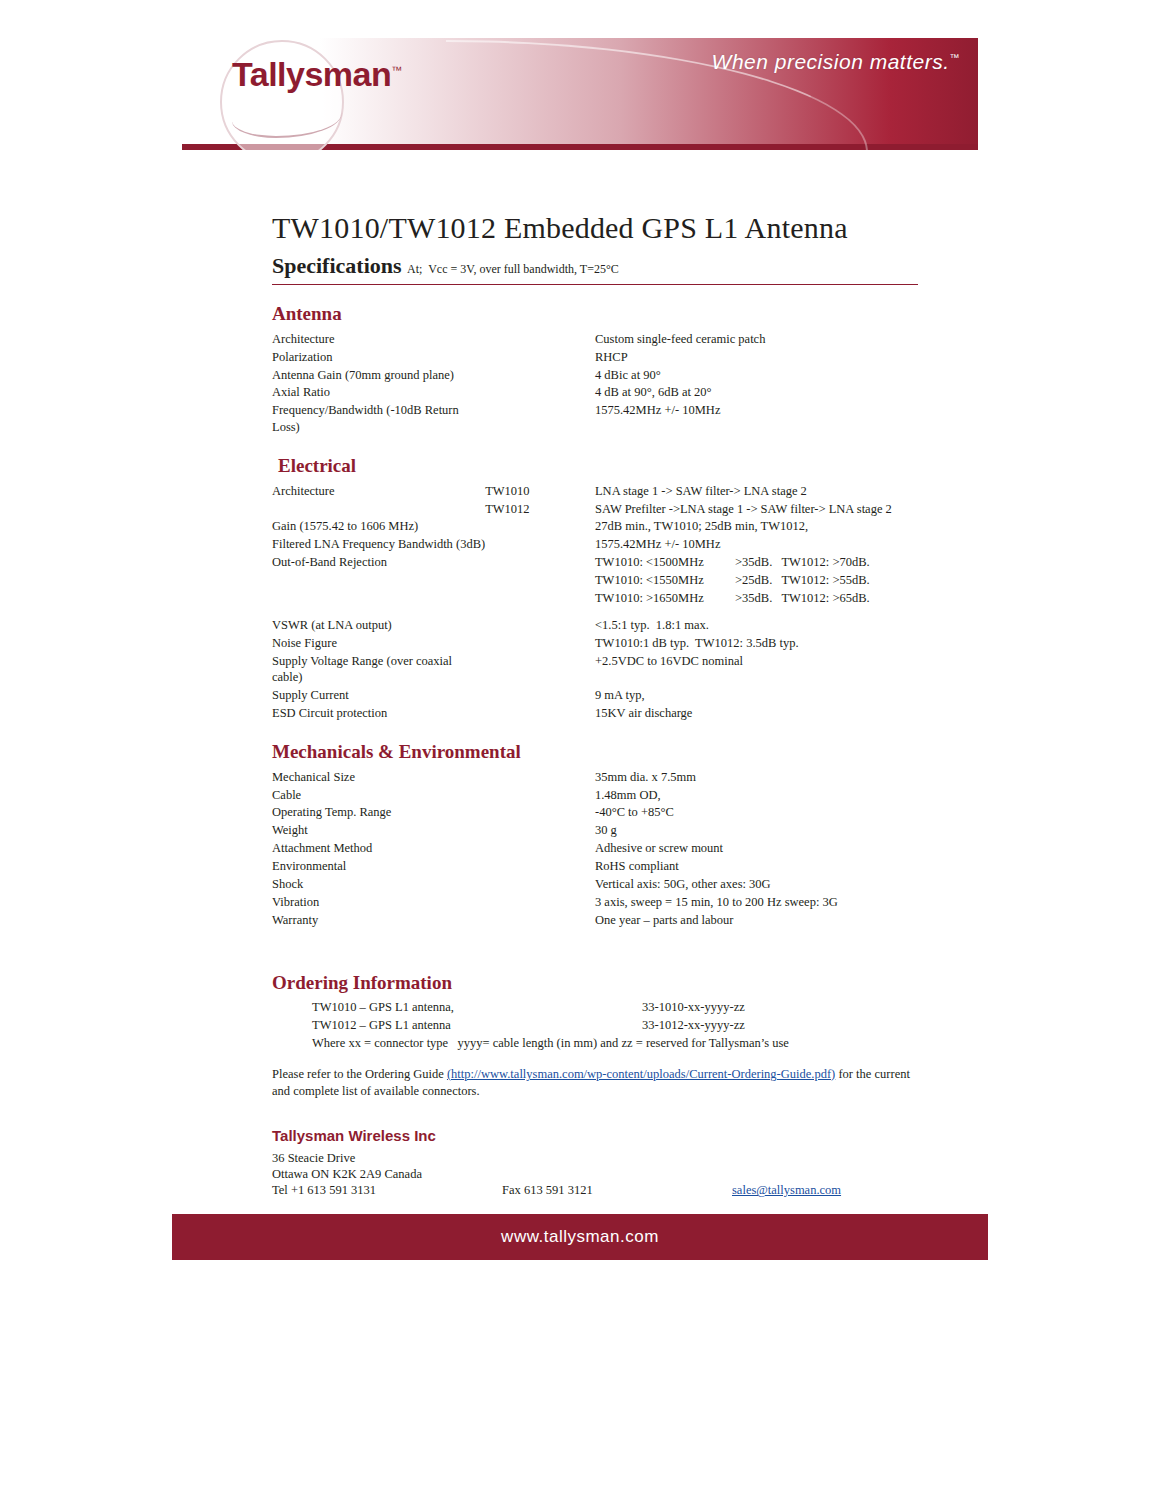When precision matters.™
Tallysman™
TW1010/TW1012 Embedded GPS L1 Antenna
Specifications At; Vcc = 3V, over full bandwidth, T=25°C
Antenna
| Architecture | | Custom single-feed ceramic patch |
| Polarization | | RHCP |
| Antenna Gain (70mm ground plane) | | 4 dBic at 90° |
| Axial Ratio | | 4 dB at 90°, 6dB at 20° |
| Frequency/Bandwidth (-10dB Return Loss) | | 1575.42MHz +/- 10MHz |
Electrical
| Architecture | TW1010 | LNA stage 1 -> SAW filter-> LNA stage 2 |
| | TW1012 | SAW Prefilter ->LNA stage 1 -> SAW filter-> LNA stage 2 |
| Gain (1575.42 to 1606 MHz) | | 27dB min., TW1010; 25dB min, TW1012, |
| Filtered LNA Frequency Bandwidth (3dB) | | 1575.42MHz +/- 10MHz |
| Out-of-Band Rejection | | TW1010: <1500MHz >35dB. TW1012: >70dB. |
| | | TW1010: <1550MHz >25dB. TW1012: >55dB. |
| | | TW1010: >1650MHz >35dB. TW1012: >65dB. |
| VSWR (at LNA output) | | <1.5:1 typ. 1.8:1 max. |
| Noise Figure | | TW1010:1 dB typ. TW1012: 3.5dB typ. |
| Supply Voltage Range (over coaxial cable) | | +2.5VDC to 16VDC nominal |
| Supply Current | | 9 mA typ, |
| ESD Circuit protection | | 15KV air discharge |
Mechanicals & Environmental
| Mechanical Size | | 35mm dia. x 7.5mm |
| Cable | | 1.48mm OD, |
| Operating Temp. Range | | -40°C to +85°C |
| Weight | | 30 g |
| Attachment Method | | Adhesive or screw mount |
| Environmental | | RoHS compliant |
| Shock | | Vertical axis: 50G, other axes: 30G |
| Vibration | | 3 axis, sweep = 15 min, 10 to 200 Hz sweep: 3G |
| Warranty | | One year – parts and labour |
Ordering Information
| TW1010 – GPS L1 antenna, | 33-1010-xx-yyyy-zz |
| TW1012 – GPS L1 antenna | 33-1012-xx-yyyy-zz |
Where xx = connector type yyyy= cable length (in mm) and zz = reserved for Tallysman’s use
Please refer to the Ordering Guide (http://www.tallysman.com/wp-content/uploads/Current-Ordering-Guide.pdf) for the current and complete list of available connectors.
Tallysman Wireless Inc
36 Steacie Drive Ottawa ON K2K 2A9 Canada Tel +1 613 591 3131 Fax 613 591 3121 sales@tallysman.com
The information provided herein is intended as a guide only and is subject to change without notice. This document is not to be regarded as a guarantee of performance. Tallysman Wireless Inc. hereby disclaims any or all warranties and liabilities of any kind. © 2011 Tallysman Wireless Inc. All rights reserved.
Rev 3.6
www.tallysman.com